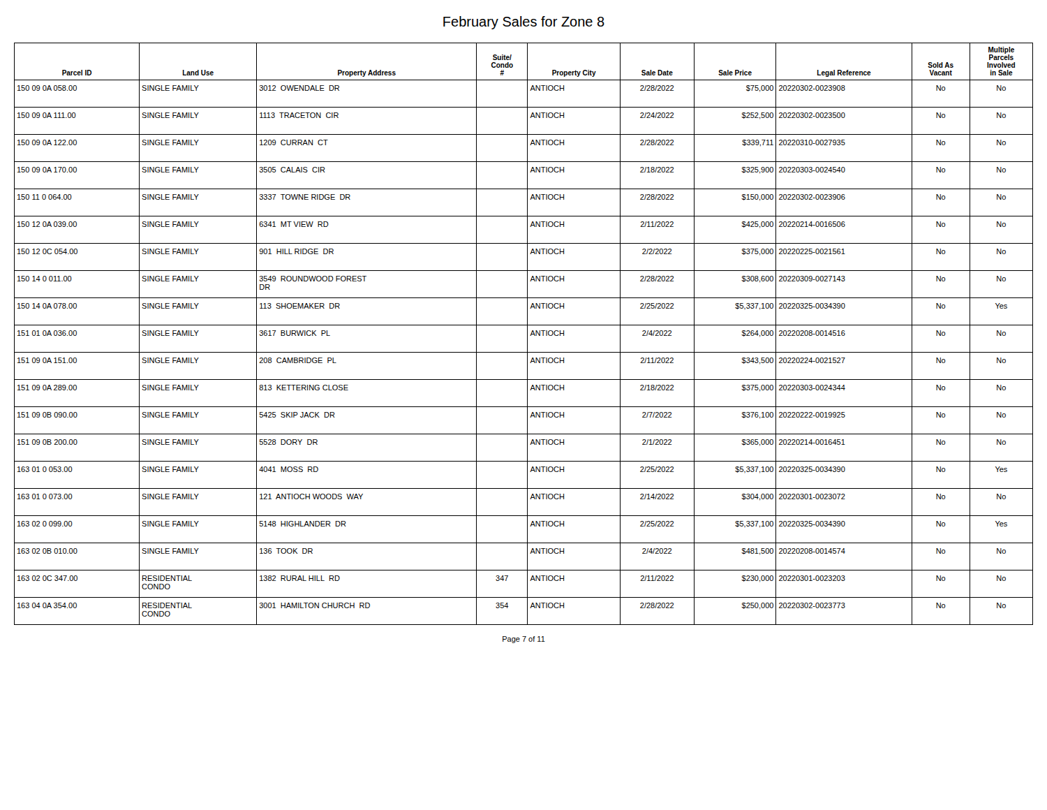February Sales for Zone 8
| Parcel ID | Land Use | Property Address | Suite/ Condo # | Property City | Sale Date | Sale Price | Legal Reference | Sold As Vacant | Multiple Parcels Involved in Sale |
| --- | --- | --- | --- | --- | --- | --- | --- | --- | --- |
| 150 09 0A 058.00 | SINGLE FAMILY | 3012 OWENDALE DR | | ANTIOCH | 2/28/2022 | $75,000 | 20220302-0023908 | No | No |
| 150 09 0A 111.00 | SINGLE FAMILY | 1113 TRACETON CIR | | ANTIOCH | 2/24/2022 | $252,500 | 20220302-0023500 | No | No |
| 150 09 0A 122.00 | SINGLE FAMILY | 1209 CURRAN CT | | ANTIOCH | 2/28/2022 | $339,711 | 20220310-0027935 | No | No |
| 150 09 0A 170.00 | SINGLE FAMILY | 3505 CALAIS CIR | | ANTIOCH | 2/18/2022 | $325,900 | 20220303-0024540 | No | No |
| 150 11 0 064.00 | SINGLE FAMILY | 3337 TOWNE RIDGE DR | | ANTIOCH | 2/28/2022 | $150,000 | 20220302-0023906 | No | No |
| 150 12 0A 039.00 | SINGLE FAMILY | 6341 MT VIEW RD | | ANTIOCH | 2/11/2022 | $425,000 | 20220214-0016506 | No | No |
| 150 12 0C 054.00 | SINGLE FAMILY | 901 HILL RIDGE DR | | ANTIOCH | 2/2/2022 | $375,000 | 20220225-0021561 | No | No |
| 150 14 0 011.00 | SINGLE FAMILY | 3549 ROUNDWOOD FOREST DR | | ANTIOCH | 2/28/2022 | $308,600 | 20220309-0027143 | No | No |
| 150 14 0A 078.00 | SINGLE FAMILY | 113 SHOEMAKER DR | | ANTIOCH | 2/25/2022 | $5,337,100 | 20220325-0034390 | No | Yes |
| 151 01 0A 036.00 | SINGLE FAMILY | 3617 BURWICK PL | | ANTIOCH | 2/4/2022 | $264,000 | 20220208-0014516 | No | No |
| 151 09 0A 151.00 | SINGLE FAMILY | 208 CAMBRIDGE PL | | ANTIOCH | 2/11/2022 | $343,500 | 20220224-0021527 | No | No |
| 151 09 0A 289.00 | SINGLE FAMILY | 813 KETTERING CLOSE | | ANTIOCH | 2/18/2022 | $375,000 | 20220303-0024344 | No | No |
| 151 09 0B 090.00 | SINGLE FAMILY | 5425 SKIP JACK DR | | ANTIOCH | 2/7/2022 | $376,100 | 20220222-0019925 | No | No |
| 151 09 0B 200.00 | SINGLE FAMILY | 5528 DORY DR | | ANTIOCH | 2/1/2022 | $365,000 | 20220214-0016451 | No | No |
| 163 01 0 053.00 | SINGLE FAMILY | 4041 MOSS RD | | ANTIOCH | 2/25/2022 | $5,337,100 | 20220325-0034390 | No | Yes |
| 163 01 0 073.00 | SINGLE FAMILY | 121 ANTIOCH WOODS WAY | | ANTIOCH | 2/14/2022 | $304,000 | 20220301-0023072 | No | No |
| 163 02 0 099.00 | SINGLE FAMILY | 5148 HIGHLANDER DR | | ANTIOCH | 2/25/2022 | $5,337,100 | 20220325-0034390 | No | Yes |
| 163 02 0B 010.00 | SINGLE FAMILY | 136 TOOK DR | | ANTIOCH | 2/4/2022 | $481,500 | 20220208-0014574 | No | No |
| 163 02 0C 347.00 | RESIDENTIAL CONDO | 1382 RURAL HILL RD | 347 | ANTIOCH | 2/11/2022 | $230,000 | 20220301-0023203 | No | No |
| 163 04 0A 354.00 | RESIDENTIAL CONDO | 3001 HAMILTON CHURCH RD | 354 | ANTIOCH | 2/28/2022 | $250,000 | 20220302-0023773 | No | No |
Page 7 of 11